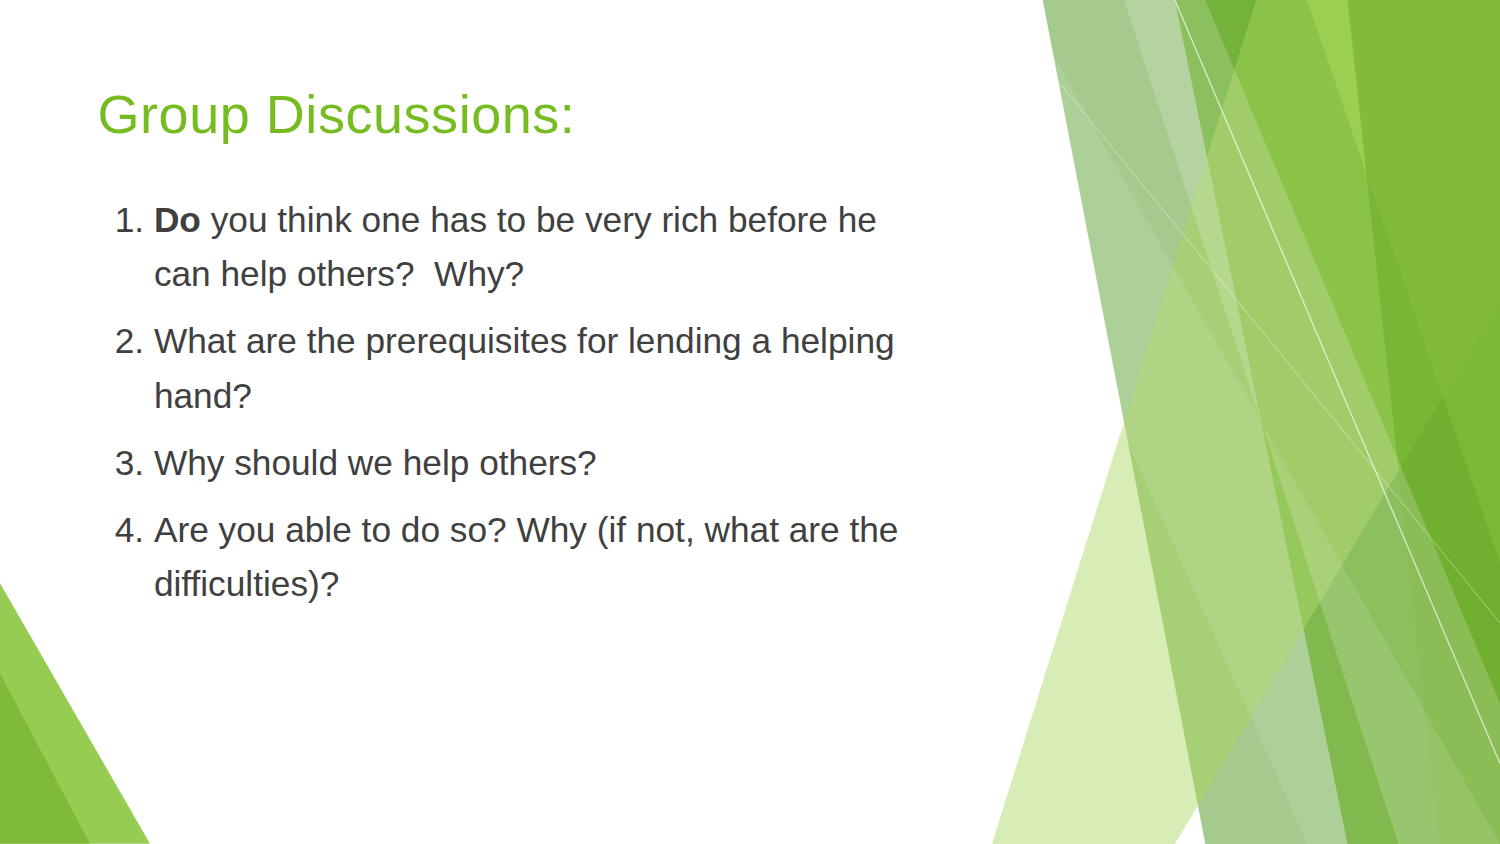Group Discussions:
Do you think one has to be very rich before he can help others? Why?
What are the prerequisites for lending a helping hand?
Why should we help others?
Are you able to do so? Why (if not, what are the difficulties)?